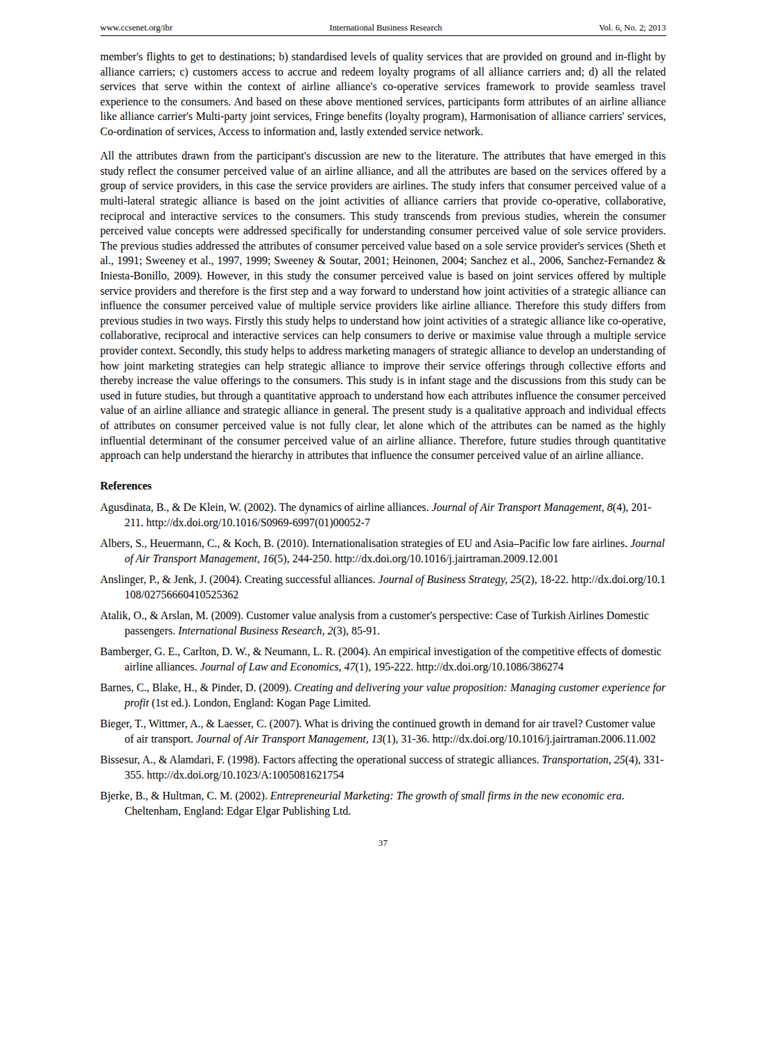www.ccsenet.org/ibr International Business Research Vol. 6, No. 2; 2013
member's flights to get to destinations; b) standardised levels of quality services that are provided on ground and in-flight by alliance carriers; c) customers access to accrue and redeem loyalty programs of all alliance carriers and; d) all the related services that serve within the context of airline alliance's co-operative services framework to provide seamless travel experience to the consumers. And based on these above mentioned services, participants form attributes of an airline alliance like alliance carrier's Multi-party joint services, Fringe benefits (loyalty program), Harmonisation of alliance carriers' services, Co-ordination of services, Access to information and, lastly extended service network.
All the attributes drawn from the participant's discussion are new to the literature. The attributes that have emerged in this study reflect the consumer perceived value of an airline alliance, and all the attributes are based on the services offered by a group of service providers, in this case the service providers are airlines. The study infers that consumer perceived value of a multi-lateral strategic alliance is based on the joint activities of alliance carriers that provide co-operative, collaborative, reciprocal and interactive services to the consumers. This study transcends from previous studies, wherein the consumer perceived value concepts were addressed specifically for understanding consumer perceived value of sole service providers. The previous studies addressed the attributes of consumer perceived value based on a sole service provider's services (Sheth et al., 1991; Sweeney et al., 1997, 1999; Sweeney & Soutar, 2001; Heinonen, 2004; Sanchez et al., 2006, Sanchez-Fernandez & Iniesta-Bonillo, 2009). However, in this study the consumer perceived value is based on joint services offered by multiple service providers and therefore is the first step and a way forward to understand how joint activities of a strategic alliance can influence the consumer perceived value of multiple service providers like airline alliance. Therefore this study differs from previous studies in two ways. Firstly this study helps to understand how joint activities of a strategic alliance like co-operative, collaborative, reciprocal and interactive services can help consumers to derive or maximise value through a multiple service provider context. Secondly, this study helps to address marketing managers of strategic alliance to develop an understanding of how joint marketing strategies can help strategic alliance to improve their service offerings through collective efforts and thereby increase the value offerings to the consumers. This study is in infant stage and the discussions from this study can be used in future studies, but through a quantitative approach to understand how each attributes influence the consumer perceived value of an airline alliance and strategic alliance in general. The present study is a qualitative approach and individual effects of attributes on consumer perceived value is not fully clear, let alone which of the attributes can be named as the highly influential determinant of the consumer perceived value of an airline alliance. Therefore, future studies through quantitative approach can help understand the hierarchy in attributes that influence the consumer perceived value of an airline alliance.
References
Agusdinata, B., & De Klein, W. (2002). The dynamics of airline alliances. Journal of Air Transport Management, 8(4), 201-211. http://dx.doi.org/10.1016/S0969-6997(01)00052-7
Albers, S., Heuermann, C., & Koch, B. (2010). Internationalisation strategies of EU and Asia–Pacific low fare airlines. Journal of Air Transport Management, 16(5), 244-250. http://dx.doi.org/10.1016/j.jairtraman.2009.12.001
Anslinger, P., & Jenk, J. (2004). Creating successful alliances. Journal of Business Strategy, 25(2), 18-22. http://dx.doi.org/10.1108/02756660410525362
Atalik, O., & Arslan, M. (2009). Customer value analysis from a customer's perspective: Case of Turkish Airlines Domestic passengers. International Business Research, 2(3), 85-91.
Bamberger, G. E., Carlton, D. W., & Neumann, L. R. (2004). An empirical investigation of the competitive effects of domestic airline alliances. Journal of Law and Economics, 47(1), 195-222. http://dx.doi.org/10.1086/386274
Barnes, C., Blake, H., & Pinder, D. (2009). Creating and delivering your value proposition: Managing customer experience for profit (1st ed.). London, England: Kogan Page Limited.
Bieger, T., Wittmer, A., & Laesser, C. (2007). What is driving the continued growth in demand for air travel? Customer value of air transport. Journal of Air Transport Management, 13(1), 31-36. http://dx.doi.org/10.1016/j.jairtraman.2006.11.002
Bissesur, A., & Alamdari, F. (1998). Factors affecting the operational success of strategic alliances. Transportation, 25(4), 331-355. http://dx.doi.org/10.1023/A:1005081621754
Bjerke, B., & Hultman, C. M. (2002). Entrepreneurial Marketing: The growth of small firms in the new economic era. Cheltenham, England: Edgar Elgar Publishing Ltd.
37